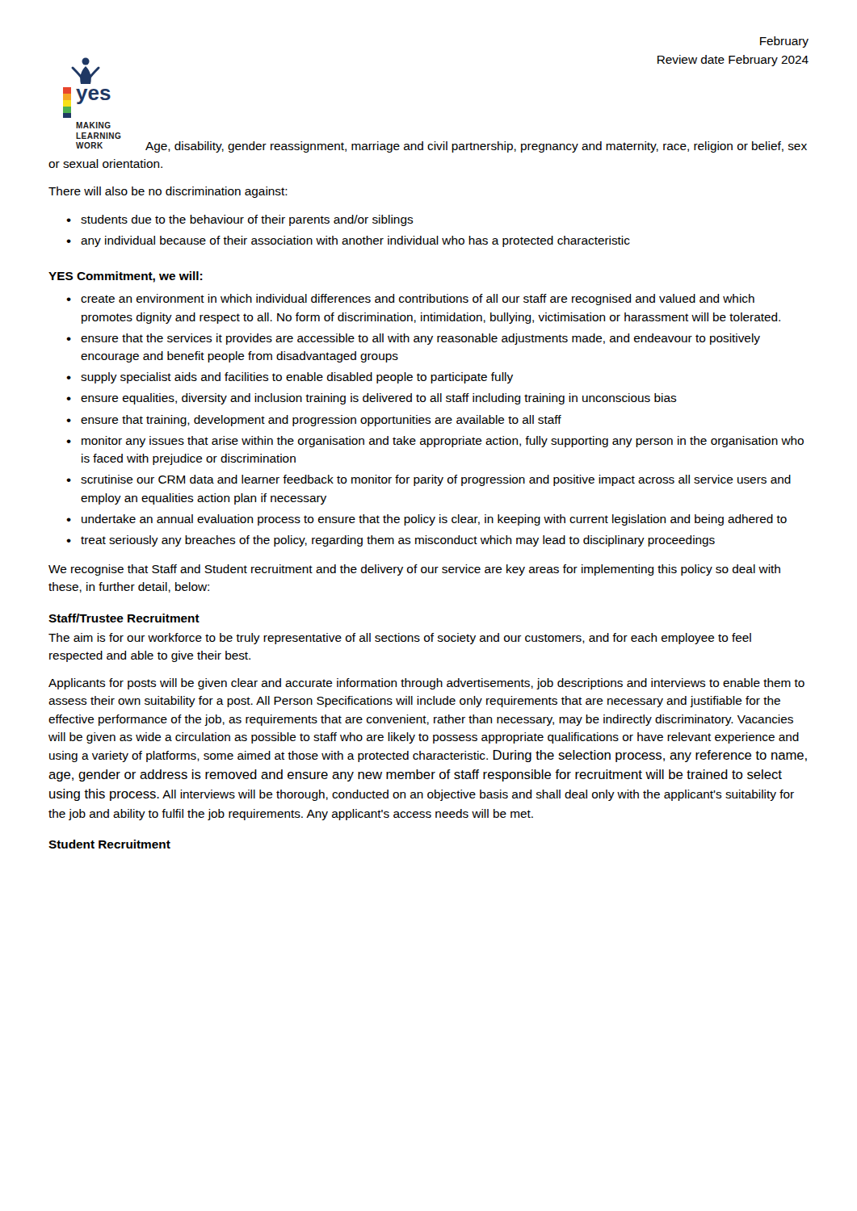February
Review date February 2024
yes
MAKING
LEARNING
WORK
Age, disability, gender reassignment, marriage and civil partnership, pregnancy and maternity, race, religion or belief, sex or sexual orientation.
There will also be no discrimination against:
students due to the behaviour of their parents and/or siblings
any individual because of their association with another individual who has a protected characteristic
YES Commitment, we will:
create an environment in which individual differences and contributions of all our staff are recognised and valued and which promotes dignity and respect to all. No form of discrimination, intimidation, bullying, victimisation or harassment will be tolerated.
ensure that the services it provides are accessible to all with any reasonable adjustments made, and endeavour to positively encourage and benefit people from disadvantaged groups
supply specialist aids and facilities to enable disabled people to participate fully
ensure equalities, diversity and inclusion training is delivered to all staff including training in unconscious bias
ensure that training, development and progression opportunities are available to all staff
monitor any issues that arise within the organisation and take appropriate action, fully supporting any person in the organisation who is faced with prejudice or discrimination
scrutinise our CRM data and learner feedback to monitor for parity of progression and positive impact across all service users and employ an equalities action plan if necessary
undertake an annual evaluation process to ensure that the policy is clear, in keeping with current legislation and being adhered to
treat seriously any breaches of the policy, regarding them as misconduct which may lead to disciplinary proceedings
We recognise that Staff and Student recruitment and the delivery of our service are key areas for implementing this policy so deal with these, in further detail, below:
Staff/Trustee Recruitment
The aim is for our workforce to be truly representative of all sections of society and our customers, and for each employee to feel respected and able to give their best.
Applicants for posts will be given clear and accurate information through advertisements, job descriptions and interviews to enable them to assess their own suitability for a post. All Person Specifications will include only requirements that are necessary and justifiable for the effective performance of the job, as requirements that are convenient, rather than necessary, may be indirectly discriminatory. Vacancies will be given as wide a circulation as possible to staff who are likely to possess appropriate qualifications or have relevant experience and using a variety of platforms, some aimed at those with a protected characteristic. During the selection process, any reference to name, age, gender or address is removed and ensure any new member of staff responsible for recruitment will be trained to select using this process. All interviews will be thorough, conducted on an objective basis and shall deal only with the applicant's suitability for the job and ability to fulfil the job requirements. Any applicant's access needs will be met.
Student Recruitment